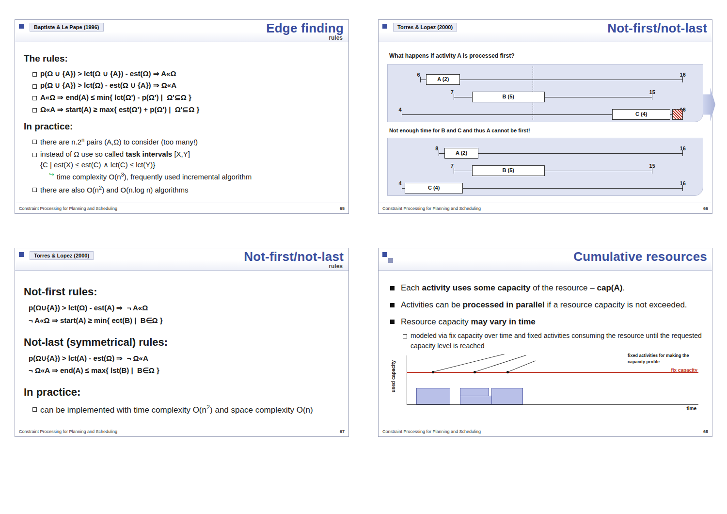Baptiste & Le Pape (1996) Edge finding rules
The rules:
p(Ω ∪ {A}) > lct(Ω ∪ {A}) - est(Ω) ⇒ A«Ω
p(Ω ∪ {A}) > lct(Ω) - est(Ω ∪ {A}) ⇒ Ω«A
A«Ω ⇒ end(A) ≤ min{ lct(Ω') - p(Ω') | Ω'⊆Ω }
Ω«A ⇒ start(A) ≥ max{ est(Ω') + p(Ω') | Ω'⊆Ω }
In practice:
there are n.2n pairs (A,Ω) to consider (too many!)
instead of Ω use so called task intervals [X,Y]
{C | est(X) ≤ est(C) ∧ lct(C) ≤ lct(Y)}
time complexity O(n3), frequently used incremental algorithm
there are also O(n2) and O(n.log n) algorithms
Constraint Processing for Planning and Scheduling 65
Torres & Lopez (2000) Not-first/not-last
What happens if activity A is processed first?
6 16
A (2)
7 15
B (5)
4 16
C (4)
Not enough time for B and C and thus A cannot be first!
8 16
A (2)
7 15
B (5)
4 16
C (4)
Constraint Processing for Planning and Scheduling 66
Torres & Lopez (2000) Not-first/not-last rules
Not-first rules:
p(Ω∪{A}) > lct(Ω) - est(A) ⇒ ¬ A«Ω
¬ A«Ω ⇒ start(A) ≥ min{ ect(B) | B∈Ω }
Not-last (symmetrical) rules:
p(Ω∪{A}) > lct(A) - est(Ω) ⇒ ¬ Ω«A
¬ Ω«A ⇒ end(A) ≤ max{ lst(B) | B∈Ω }
In practice:
can be implemented with time complexity O(n2) and space complexity O(n)
Constraint Processing for Planning and Scheduling 67
Cumulative resources
Each activity uses some capacity of the resource – cap(A).
Activities can be processed in parallel if a resource capacity is not exceeded.
Resource capacity may vary in time
modeled via fix capacity over time and fixed activities consuming the resource until the requested capacity level is reached
used capacity
fix capacity
time
fixed activities for making the capacity profile
Constraint Processing for Planning and Scheduling 68